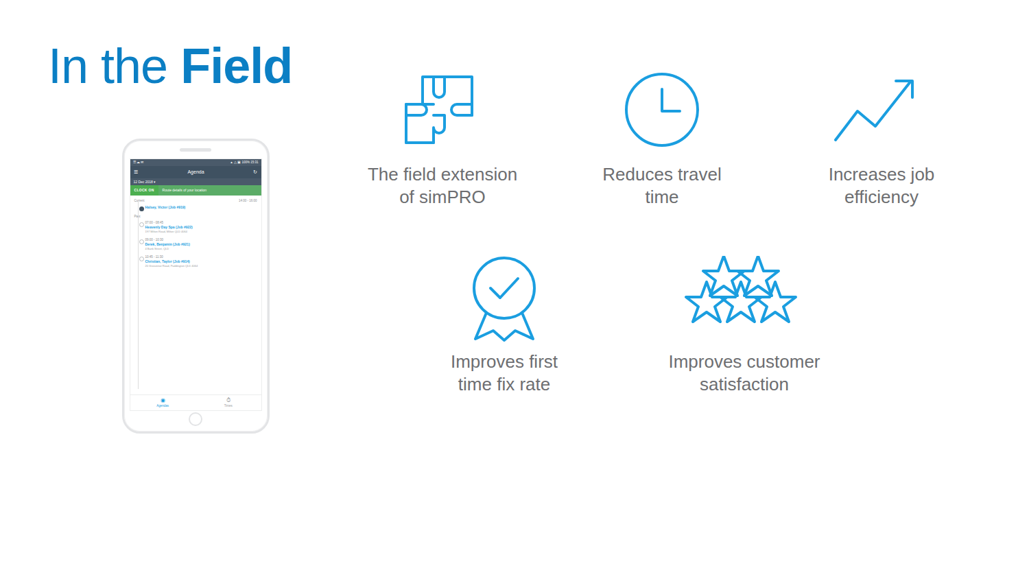In the Field
☰ ☁ ✉ ▲ △ ▣ 100% 15:31
☰ Agenda ↻
12 Dec 2018 ▾
CLOCK ON
Route details of your location
Current 14:00 - 16:00
Halsey, Victor (Job #919)
Past
07:00 - 08:45
Heavenly Day Spa (Job #922)
197 Milton Road, Milton QLD 4064
09:00 - 10:30
Derek, Benjamin (Job #921)
4 Bank Street, QLD
10:45 - 11:30
Christian, Taylor (Job #914)
20 Grosvenor Road, Paddington QLD 4064
◉Agendas
⏱Times
The field extension
of simPRO
Reduces travel
time
Increases job
efficiency
Improves first
time fix rate
Improves customer
satisfaction